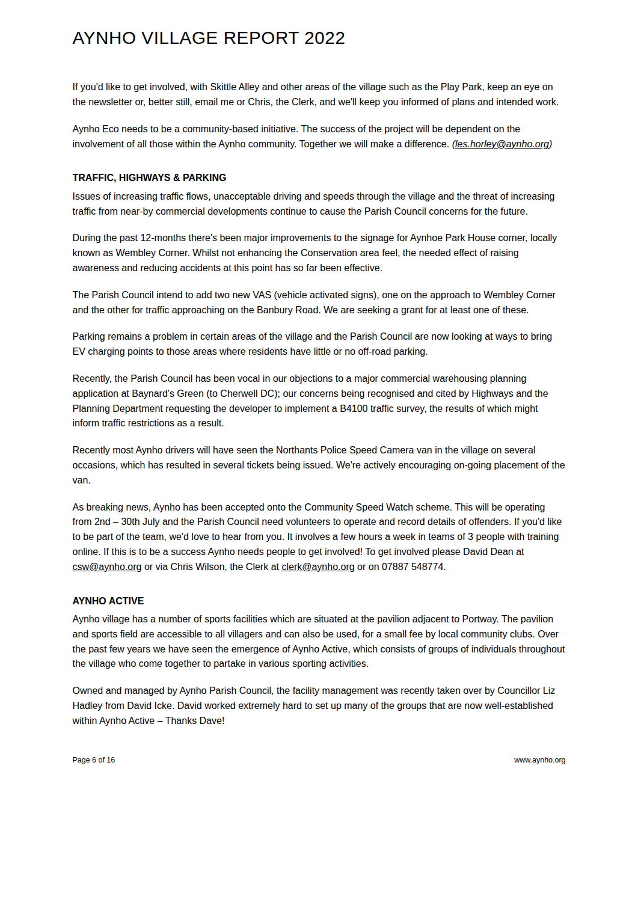AYNHO VILLAGE REPORT 2022
If you'd like to get involved, with Skittle Alley and other areas of the village such as the Play Park, keep an eye on the newsletter or, better still, email me or Chris, the Clerk, and we'll keep you informed of plans and intended work.
Aynho Eco needs to be a community-based initiative. The success of the project will be dependent on the involvement of all those within the Aynho community. Together we will make a difference. (les.horley@aynho.org)
TRAFFIC, HIGHWAYS & PARKING
Issues of increasing traffic flows, unacceptable driving and speeds through the village and the threat of increasing traffic from near-by commercial developments continue to cause the Parish Council concerns for the future.
During the past 12-months there's been major improvements to the signage for Aynhoe Park House corner, locally known as Wembley Corner. Whilst not enhancing the Conservation area feel, the needed effect of raising awareness and reducing accidents at this point has so far been effective.
The Parish Council intend to add two new VAS (vehicle activated signs), one on the approach to Wembley Corner and the other for traffic approaching on the Banbury Road. We are seeking a grant for at least one of these.
Parking remains a problem in certain areas of the village and the Parish Council are now looking at ways to bring EV charging points to those areas where residents have little or no off-road parking.
Recently, the Parish Council has been vocal in our objections to a major commercial warehousing planning application at Baynard's Green (to Cherwell DC); our concerns being recognised and cited by Highways and the Planning Department requesting the developer to implement a B4100 traffic survey, the results of which might inform traffic restrictions as a result.
Recently most Aynho drivers will have seen the Northants Police Speed Camera van in the village on several occasions, which has resulted in several tickets being issued. We're actively encouraging on-going placement of the van.
As breaking news, Aynho has been accepted onto the Community Speed Watch scheme. This will be operating from 2nd – 30th July and the Parish Council need volunteers to operate and record details of offenders. If you'd like to be part of the team, we'd love to hear from you. It involves a few hours a week in teams of 3 people with training online. If this is to be a success Aynho needs people to get involved! To get involved please David Dean at csw@aynho.org or via Chris Wilson, the Clerk at clerk@aynho.org or on 07887 548774.
AYNHO ACTIVE
Aynho village has a number of sports facilities which are situated at the pavilion adjacent to Portway. The pavilion and sports field are accessible to all villagers and can also be used, for a small fee by local community clubs. Over the past few years we have seen the emergence of Aynho Active, which consists of groups of individuals throughout the village who come together to partake in various sporting activities.
Owned and managed by Aynho Parish Council, the facility management was recently taken over by Councillor Liz Hadley from David Icke. David worked extremely hard to set up many of the groups that are now well-established within Aynho Active – Thanks Dave!
Page 6 of 16 www.aynho.org